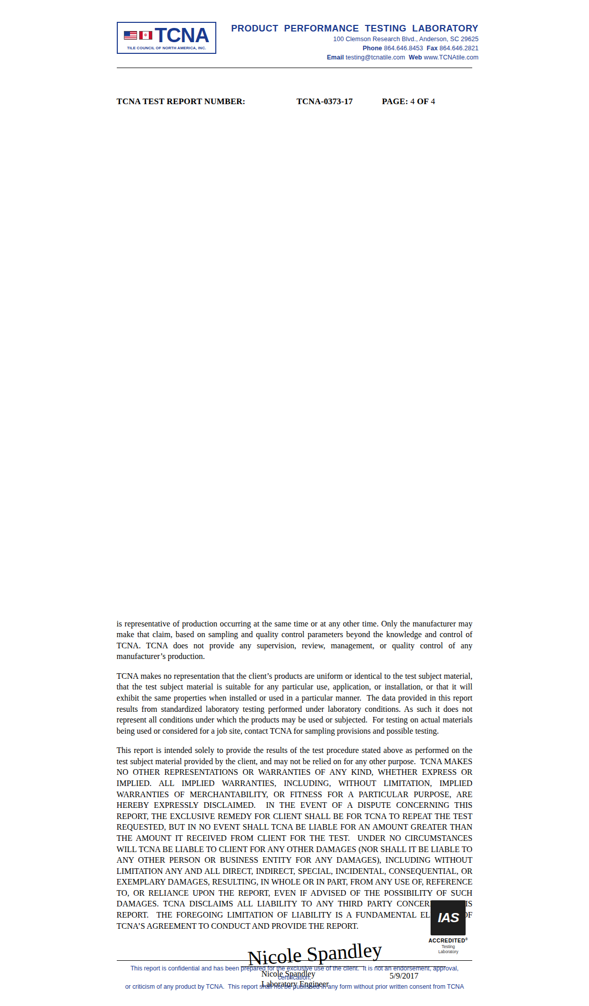❄ TCNA
TILE COUNCIL OF NORTH AMERICA, INC.
PRODUCT PERFORMANCE TESTING LABORATORY
100 Clemson Research Blvd., Anderson, SC 29625
Phone 864.646.8453 Fax 864.646.2821
Email testing@tcnatile.com Web www.TCNAtile.com
TCNA TEST REPORT NUMBER: TCNA-0373-17 PAGE: 4 OF 4
is representative of production occurring at the same time or at any other time. Only the manufacturer may make that claim, based on sampling and quality control parameters beyond the knowledge and control of TCNA. TCNA does not provide any supervision, review, management, or quality control of any manufacturer’s production.
TCNA makes no representation that the client’s products are uniform or identical to the test subject material, that the test subject material is suitable for any particular use, application, or installation, or that it will exhibit the same properties when installed or used in a particular manner. The data provided in this report results from standardized laboratory testing performed under laboratory conditions. As such it does not represent all conditions under which the products may be used or subjected. For testing on actual materials being used or considered for a job site, contact TCNA for sampling provisions and possible testing.
This report is intended solely to provide the results of the test procedure stated above as performed on the test subject material provided by the client, and may not be relied on for any other purpose. TCNA makes no other representations or warranties of any kind, whether express or implied. All implied warranties, including, without limitation, implied warranties of merchantability, or fitness for a particular purpose, are hereby expressly disclaimed. In the event of a dispute concerning this report, the exclusive remedy for client shall be for TCNA to repeat the test requested, but in no event shall TCNA be liable for an amount greater than the amount it received from client for the test. Under no circumstances will TCNA be liable to client for any other damages (nor shall it be liable to any other person or business entity for any damages), including without limitation any and all direct, indirect, special, incidental, consequential, or exemplary damages, resulting, in whole or in part, from any use of, reference to, or reliance upon the report, even if advised of the possibility of such damages. TCNA disclaims all liability to any third party concerning this report. The foregoing limitation of liability is a fundamental element of TCNA’s agreement to conduct and provide the report.
Nicole Spandley
5/9/2017
Nicole Spandley
Laboratory Engineer
IAS
ACCREDITED®
Testing
Laboratory
This report is confidential and has been prepared for the exclusive use of the client. It is not an endorsement, approval, certification,
or criticism of any product by TCNA. This report shall not be published in any form without prior written consent from TCNA